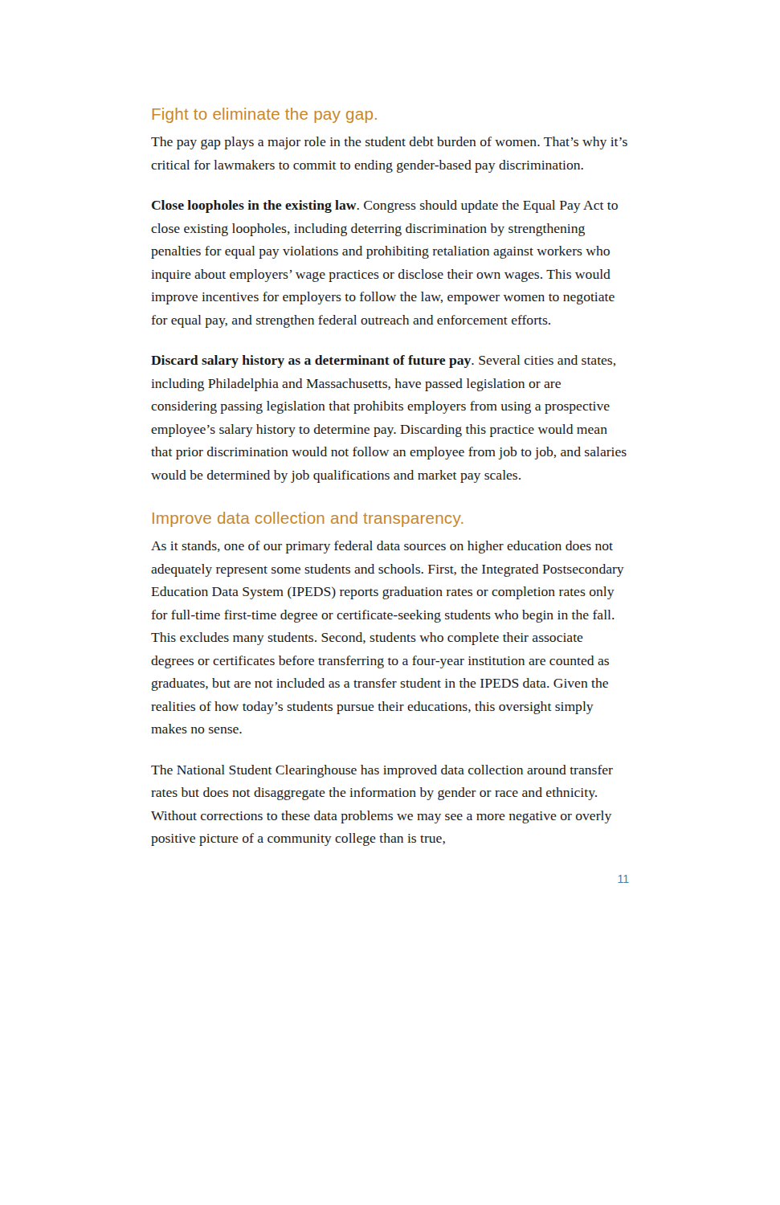Fight to eliminate the pay gap.
The pay gap plays a major role in the student debt burden of women. That’s why it’s critical for lawmakers to commit to ending gender-based pay discrimination.
Close loopholes in the existing law. Congress should update the Equal Pay Act to close existing loopholes, including deterring discrimination by strengthening penalties for equal pay violations and prohibiting retaliation against workers who inquire about employers’ wage practices or disclose their own wages. This would improve incentives for employers to follow the law, empower women to negotiate for equal pay, and strengthen federal outreach and enforcement efforts.
Discard salary history as a determinant of future pay. Several cities and states, including Philadelphia and Massachusetts, have passed legislation or are considering passing legislation that prohibits employers from using a prospective employee’s salary history to determine pay. Discarding this practice would mean that prior discrimination would not follow an employee from job to job, and salaries would be determined by job qualifications and market pay scales.
Improve data collection and transparency.
As it stands, one of our primary federal data sources on higher education does not adequately represent some students and schools. First, the Integrated Postsecondary Education Data System (IPEDS) reports graduation rates or completion rates only for full-time first-time degree or certificate-seeking students who begin in the fall. This excludes many students. Second, students who complete their associate degrees or certificates before transferring to a four-year institution are counted as graduates, but are not included as a transfer student in the IPEDS data. Given the realities of how today’s students pursue their educations, this oversight simply makes no sense.
The National Student Clearinghouse has improved data collection around transfer rates but does not disaggregate the information by gender or race and ethnicity. Without corrections to these data problems we may see a more negative or overly positive picture of a community college than is true,
11